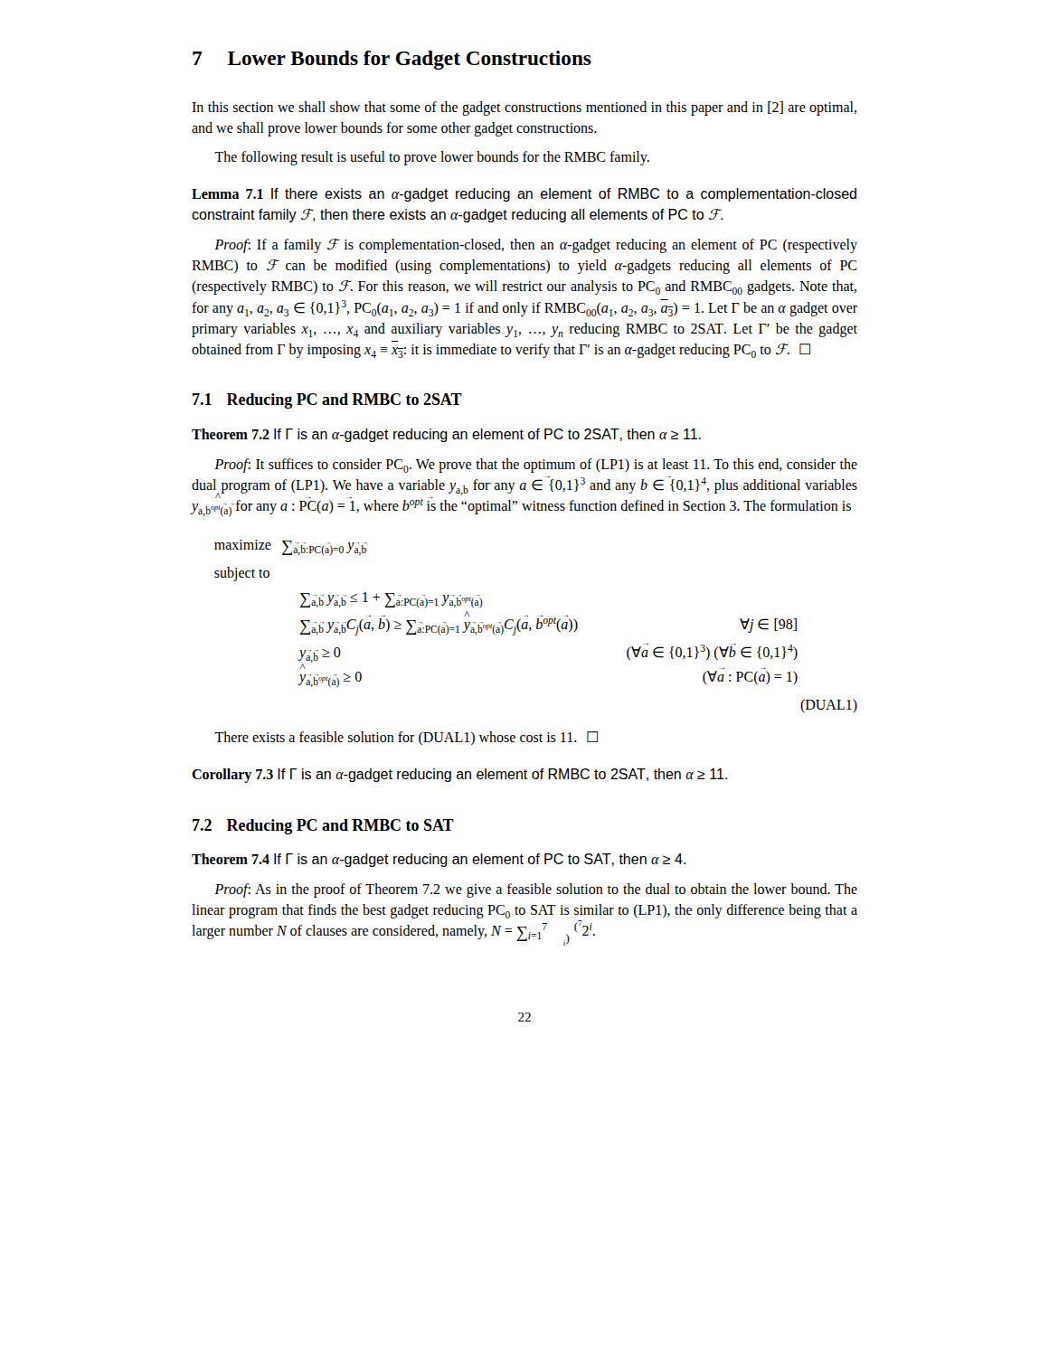7 Lower Bounds for Gadget Constructions
In this section we shall show that some of the gadget constructions mentioned in this paper and in [2] are optimal, and we shall prove lower bounds for some other gadget constructions.
The following result is useful to prove lower bounds for the RMBC family.
Lemma 7.1 If there exists an α-gadget reducing an element of RMBC to a complementation-closed constraint family ℱ, then there exists an α-gadget reducing all elements of PC to ℱ.
Proof: If a family ℱ is complementation-closed, then an α-gadget reducing an element of PC (respectively RMBC) to ℱ can be modified (using complementations) to yield α-gadgets reducing all elements of PC (respectively RMBC) to ℱ. For this reason, we will restrict our analysis to PC0 and RMBC00 gadgets. Note that, for any a1, a2, a3 ∈ {0,1}3, PC0(a1, a2, a3) = 1 if and only if RMBC00(a1, a2, a3, a3) = 1. Let Γ be an α gadget over primary variables x1, …, x4 and auxiliary variables y1, …, yn reducing RMBC to 2SAT. Let Γ′ be the gadget obtained from Γ by imposing x4 ≡ x3: it is immediate to verify that Γ′ is an α-gadget reducing PC0 to ℱ. ☐
7.1 Reducing PC and RMBC to 2SAT
Theorem 7.2 If Γ is an α-gadget reducing an element of PC to 2SAT, then α ≥ 11.
Proof: It suffices to consider PC0. We prove that the optimum of (LP1) is at least 11. To this end, consider the dual program of (LP1). We have a variable ya,b for any a ∈ {0,1}3 and any b ∈ {0,1}4, plus additional variables ya,bopt(a) for any a : PC(a) = 1, where bopt is the “optimal” witness function defined in Section 3. The formulation is
| maximize | ∑ a , b : PC ( a )=0 y a , b | |
| subject to | | |
| | ∑ a , b y a , b ≤ 1 + ∑ a : PC ( a )=1 y a , b opt ( a ) | |
| | ∑ a , b y a , b C j ( a , b ) ≥ ∑ a : PC ( a )=1 y a , b opt ( a ) C j ( a , b opt ( a )) | ∀ j ∈ [98] |
| | y a , b ≥ 0 | (∀ a ∈ {0,1} 3 ) (∀ b ∈ {0,1} 4 ) |
| | y a , b opt ( a ) ≥ 0 | (∀ a : PC ( a ) = 1) |
(DUAL1)
There exists a feasible solution for (DUAL1) whose cost is 11. ☐
Corollary 7.3 If Γ is an α-gadget reducing an element of RMBC to 2SAT, then α ≥ 11.
7.2 Reducing PC and RMBC to SAT
Theorem 7.4 If Γ is an α-gadget reducing an element of PC to SAT, then α ≥ 4.
Proof: As in the proof of Theorem 7.2 we give a feasible solution to the dual to obtain the lower bound. The linear program that finds the best gadget reducing PC0 to SAT is similar to (LP1), the only difference being that a larger number N of clauses are considered, namely, N = ∑i=17 (7
i) 2i.
22